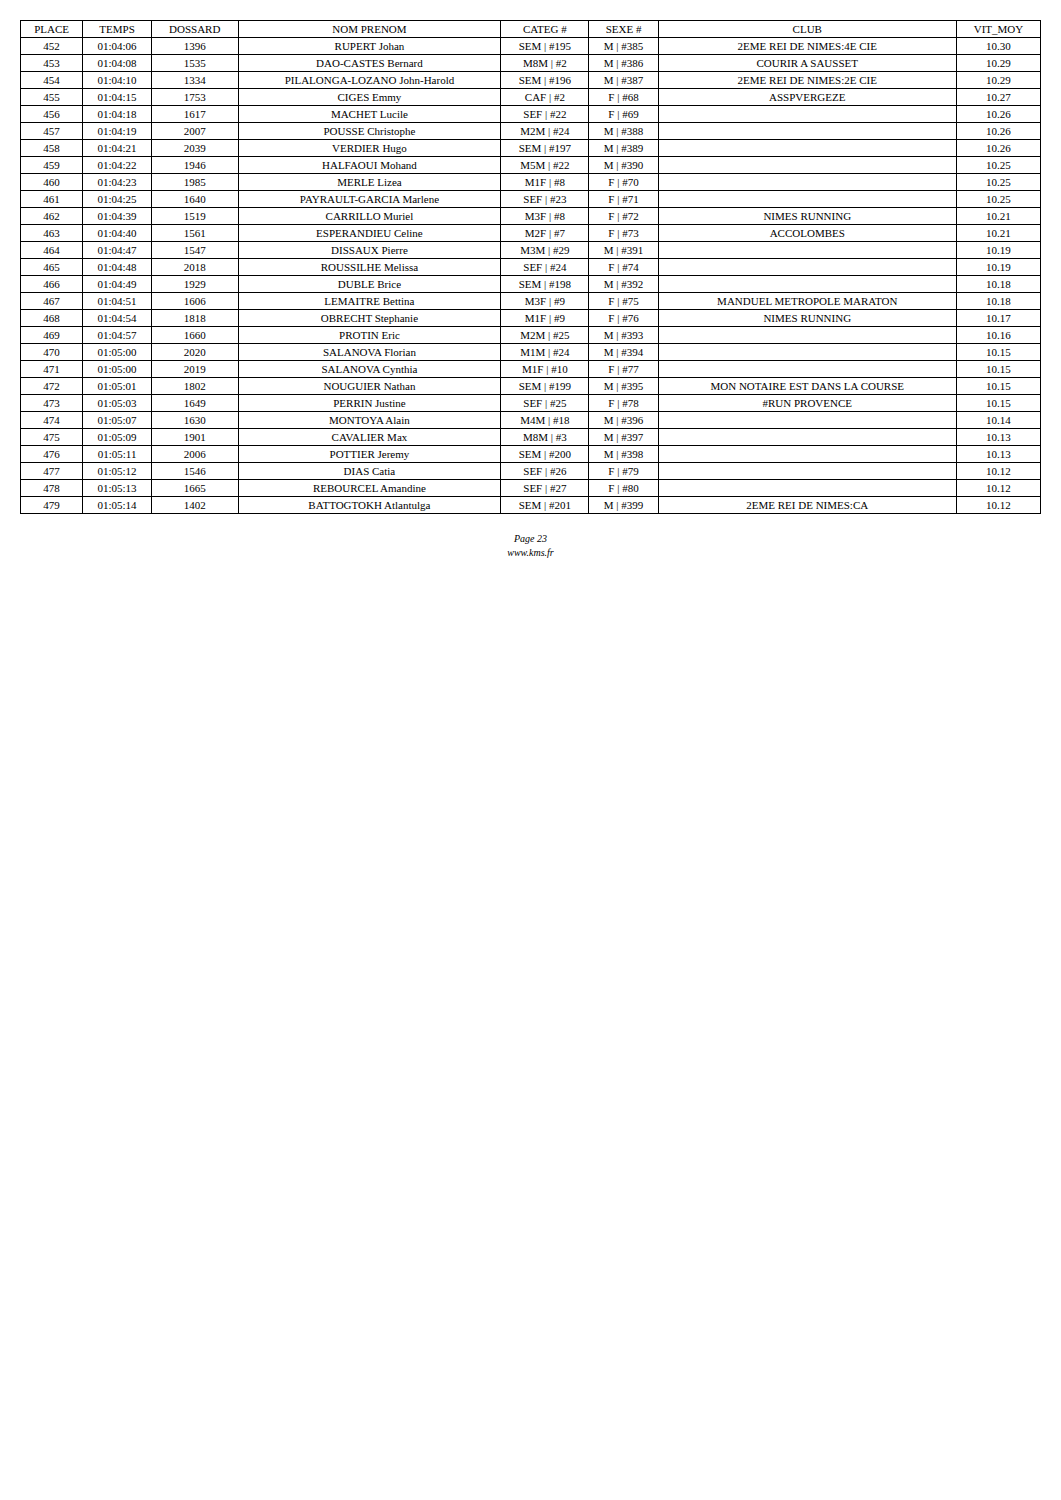| PLACE | TEMPS | DOSSARD | NOM PRENOM | CATEG # | SEXE # | CLUB | VIT_MOY |
| --- | --- | --- | --- | --- | --- | --- | --- |
| 452 | 01:04:06 | 1396 | RUPERT Johan | SEM / #195 | M / #385 | 2EME REI DE NIMES:4E CIE | 10.30 |
| 453 | 01:04:08 | 1535 | DAO-CASTES Bernard | M8M / #2 | M / #386 | COURIR A SAUSSET | 10.29 |
| 454 | 01:04:10 | 1334 | PILALONGA-LOZANO John-Harold | SEM / #196 | M / #387 | 2EME REI DE NIMES:2E CIE | 10.29 |
| 455 | 01:04:15 | 1753 | CIGES Emmy | CAF / #2 | F / #68 | ASSPVERGEZE | 10.27 |
| 456 | 01:04:18 | 1617 | MACHET Lucile | SEF / #22 | F / #69 | | 10.26 |
| 457 | 01:04:19 | 2007 | POUSSE Christophe | M2M / #24 | M / #388 | | 10.26 |
| 458 | 01:04:21 | 2039 | VERDIER Hugo | SEM / #197 | M / #389 | | 10.26 |
| 459 | 01:04:22 | 1946 | HALFAOUI Mohand | M5M / #22 | M / #390 | | 10.25 |
| 460 | 01:04:23 | 1985 | MERLE Lizea | M1F / #8 | F / #70 | | 10.25 |
| 461 | 01:04:25 | 1640 | PAYRAULT-GARCIA Marlene | SEF / #23 | F / #71 | | 10.25 |
| 462 | 01:04:39 | 1519 | CARRILLO Muriel | M3F / #8 | F / #72 | NIMES RUNNING | 10.21 |
| 463 | 01:04:40 | 1561 | ESPERANDIEU Celine | M2F / #7 | F / #73 | ACCOLOMBES | 10.21 |
| 464 | 01:04:47 | 1547 | DISSAUX Pierre | M3M / #29 | M / #391 | | 10.19 |
| 465 | 01:04:48 | 2018 | ROUSSILHE Melissa | SEF / #24 | F / #74 | | 10.19 |
| 466 | 01:04:49 | 1929 | DUBLE Brice | SEM / #198 | M / #392 | | 10.18 |
| 467 | 01:04:51 | 1606 | LEMAITRE Bettina | M3F / #9 | F / #75 | MANDUEL METROPOLE MARATON | 10.18 |
| 468 | 01:04:54 | 1818 | OBRECHT Stephanie | M1F / #9 | F / #76 | NIMES RUNNING | 10.17 |
| 469 | 01:04:57 | 1660 | PROTIN Eric | M2M / #25 | M / #393 | | 10.16 |
| 470 | 01:05:00 | 2020 | SALANOVA Florian | M1M / #24 | M / #394 | | 10.15 |
| 471 | 01:05:00 | 2019 | SALANOVA Cynthia | M1F / #10 | F / #77 | | 10.15 |
| 472 | 01:05:01 | 1802 | NOUGUIER Nathan | SEM / #199 | M / #395 | MON NOTAIRE EST DANS LA COURSE | 10.15 |
| 473 | 01:05:03 | 1649 | PERRIN Justine | SEF / #25 | F / #78 | #RUN PROVENCE | 10.15 |
| 474 | 01:05:07 | 1630 | MONTOYA Alain | M4M / #18 | M / #396 | | 10.14 |
| 475 | 01:05:09 | 1901 | CAVALIER Max | M8M / #3 | M / #397 | | 10.13 |
| 476 | 01:05:11 | 2006 | POTTIER Jeremy | SEM / #200 | M / #398 | | 10.13 |
| 477 | 01:05:12 | 1546 | DIAS Catia | SEF / #26 | F / #79 | | 10.12 |
| 478 | 01:05:13 | 1665 | REBOURCEL Amandine | SEF / #27 | F / #80 | | 10.12 |
| 479 | 01:05:14 | 1402 | BATTOGTOKH Atlantulga | SEM / #201 | M / #399 | 2EME REI DE NIMES:CA | 10.12 |
Page 23
www.kms.fr